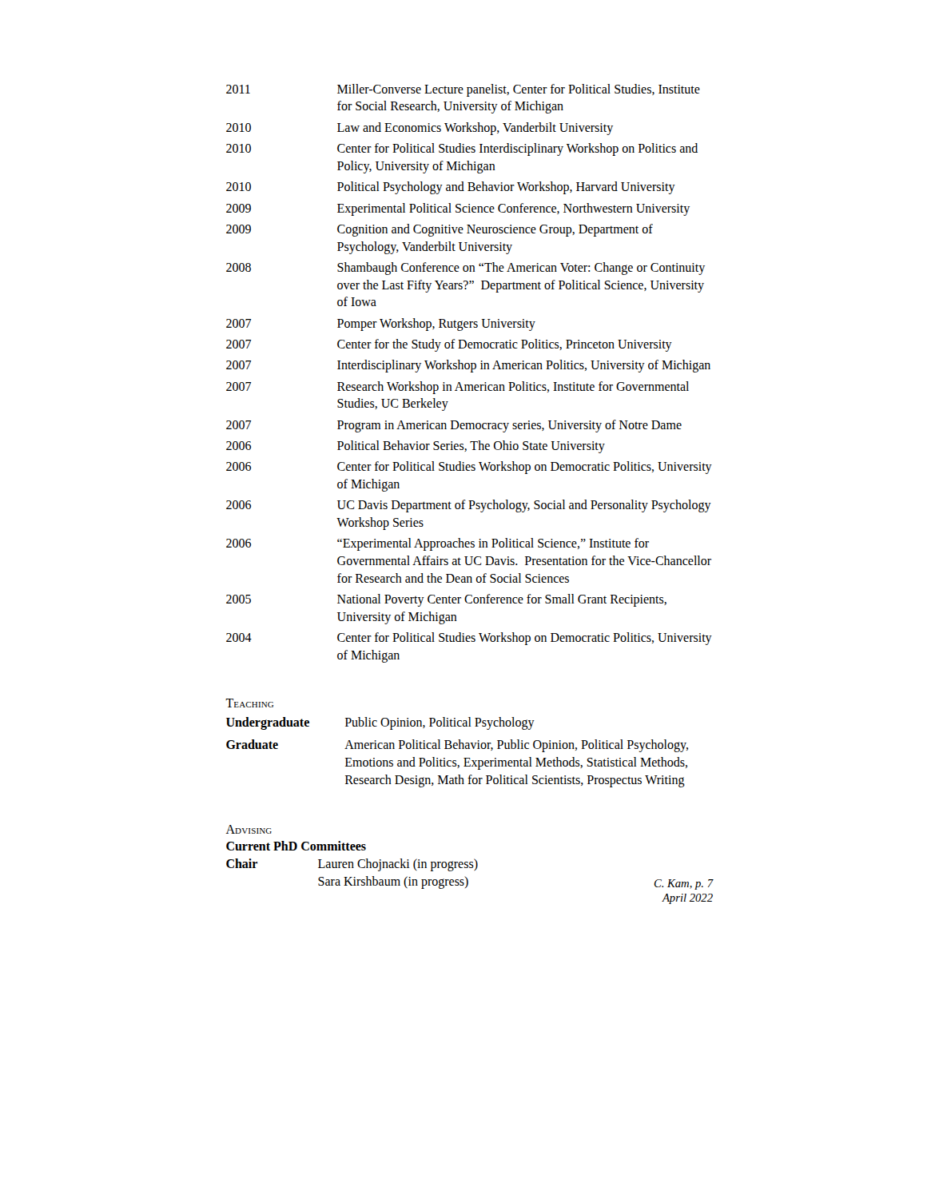2011
Miller-Converse Lecture panelist, Center for Political Studies, Institute for Social Research, University of Michigan
2010
Law and Economics Workshop, Vanderbilt University
2010
Center for Political Studies Interdisciplinary Workshop on Politics and Policy, University of Michigan
2010
Political Psychology and Behavior Workshop, Harvard University
2009
Experimental Political Science Conference, Northwestern University
2009
Cognition and Cognitive Neuroscience Group, Department of Psychology, Vanderbilt University
2008
Shambaugh Conference on “The American Voter: Change or Continuity over the Last Fifty Years?” Department of Political Science, University of Iowa
2007
Pomper Workshop, Rutgers University
2007
Center for the Study of Democratic Politics, Princeton University
2007
Interdisciplinary Workshop in American Politics, University of Michigan
2007
Research Workshop in American Politics, Institute for Governmental Studies, UC Berkeley
2007
Program in American Democracy series, University of Notre Dame
2006
Political Behavior Series, The Ohio State University
2006
Center for Political Studies Workshop on Democratic Politics, University of Michigan
2006
UC Davis Department of Psychology, Social and Personality Psychology Workshop Series
2006
“Experimental Approaches in Political Science,” Institute for Governmental Affairs at UC Davis. Presentation for the Vice-Chancellor for Research and the Dean of Social Sciences
2005
National Poverty Center Conference for Small Grant Recipients, University of Michigan
2004
Center for Political Studies Workshop on Democratic Politics, University of Michigan
Teaching
Undergraduate
Public Opinion, Political Psychology
Graduate
American Political Behavior, Public Opinion, Political Psychology, Emotions and Politics, Experimental Methods, Statistical Methods, Research Design, Math for Political Scientists, Prospectus Writing
Advising
Current PhD Committees
Chair
Lauren Chojnacki (in progress)
Sara Kirshbaum (in progress)
C. Kam, p. 7
April 2022